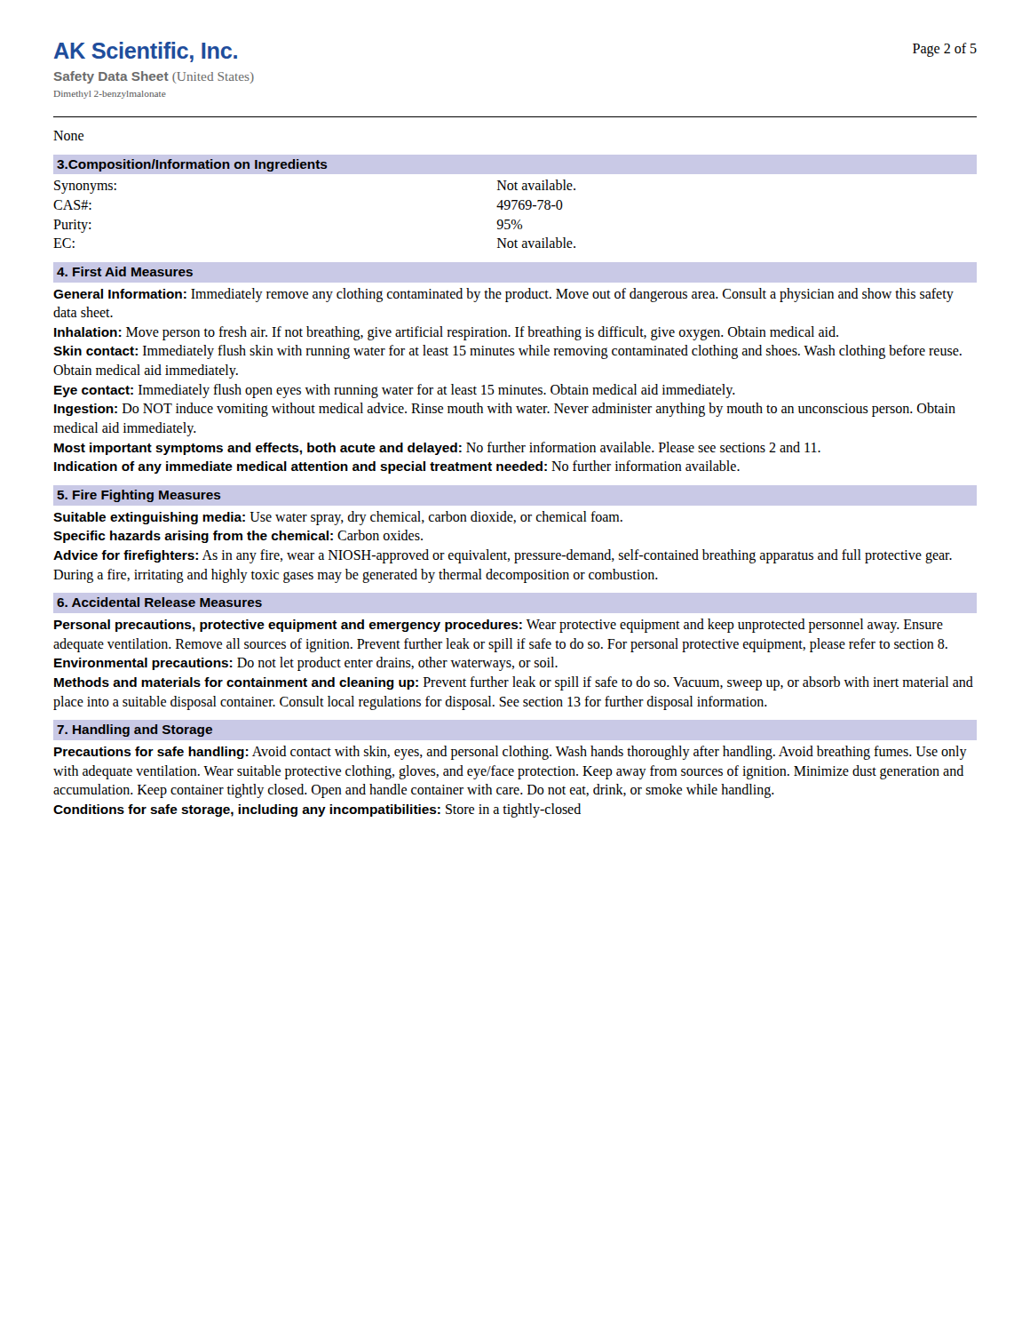Page 2 of 5
AK Scientific, Inc.
Safety Data Sheet (United States)
Dimethyl 2-benzylmalonate
None
3.Composition/Information on Ingredients
| Synonyms: | Not available. |
| CAS#: | 49769-78-0 |
| Purity: | 95% |
| EC: | Not available. |
4. First Aid Measures
General Information: Immediately remove any clothing contaminated by the product. Move out of dangerous area. Consult a physician and show this safety data sheet.
Inhalation: Move person to fresh air. If not breathing, give artificial respiration. If breathing is difficult, give oxygen. Obtain medical aid.
Skin contact: Immediately flush skin with running water for at least 15 minutes while removing contaminated clothing and shoes. Wash clothing before reuse. Obtain medical aid immediately.
Eye contact: Immediately flush open eyes with running water for at least 15 minutes. Obtain medical aid immediately.
Ingestion: Do NOT induce vomiting without medical advice. Rinse mouth with water. Never administer anything by mouth to an unconscious person. Obtain medical aid immediately.
Most important symptoms and effects, both acute and delayed: No further information available. Please see sections 2 and 11.
Indication of any immediate medical attention and special treatment needed: No further information available.
5. Fire Fighting Measures
Suitable extinguishing media: Use water spray, dry chemical, carbon dioxide, or chemical foam.
Specific hazards arising from the chemical: Carbon oxides.
Advice for firefighters: As in any fire, wear a NIOSH-approved or equivalent, pressure-demand, self-contained breathing apparatus and full protective gear. During a fire, irritating and highly toxic gases may be generated by thermal decomposition or combustion.
6. Accidental Release Measures
Personal precautions, protective equipment and emergency procedures: Wear protective equipment and keep unprotected personnel away. Ensure adequate ventilation. Remove all sources of ignition. Prevent further leak or spill if safe to do so. For personal protective equipment, please refer to section 8.
Environmental precautions: Do not let product enter drains, other waterways, or soil.
Methods and materials for containment and cleaning up: Prevent further leak or spill if safe to do so. Vacuum, sweep up, or absorb with inert material and place into a suitable disposal container. Consult local regulations for disposal. See section 13 for further disposal information.
7. Handling and Storage
Precautions for safe handling: Avoid contact with skin, eyes, and personal clothing. Wash hands thoroughly after handling. Avoid breathing fumes. Use only with adequate ventilation. Wear suitable protective clothing, gloves, and eye/face protection. Keep away from sources of ignition. Minimize dust generation and accumulation. Keep container tightly closed. Open and handle container with care. Do not eat, drink, or smoke while handling.
Conditions for safe storage, including any incompatibilities: Store in a tightly-closed